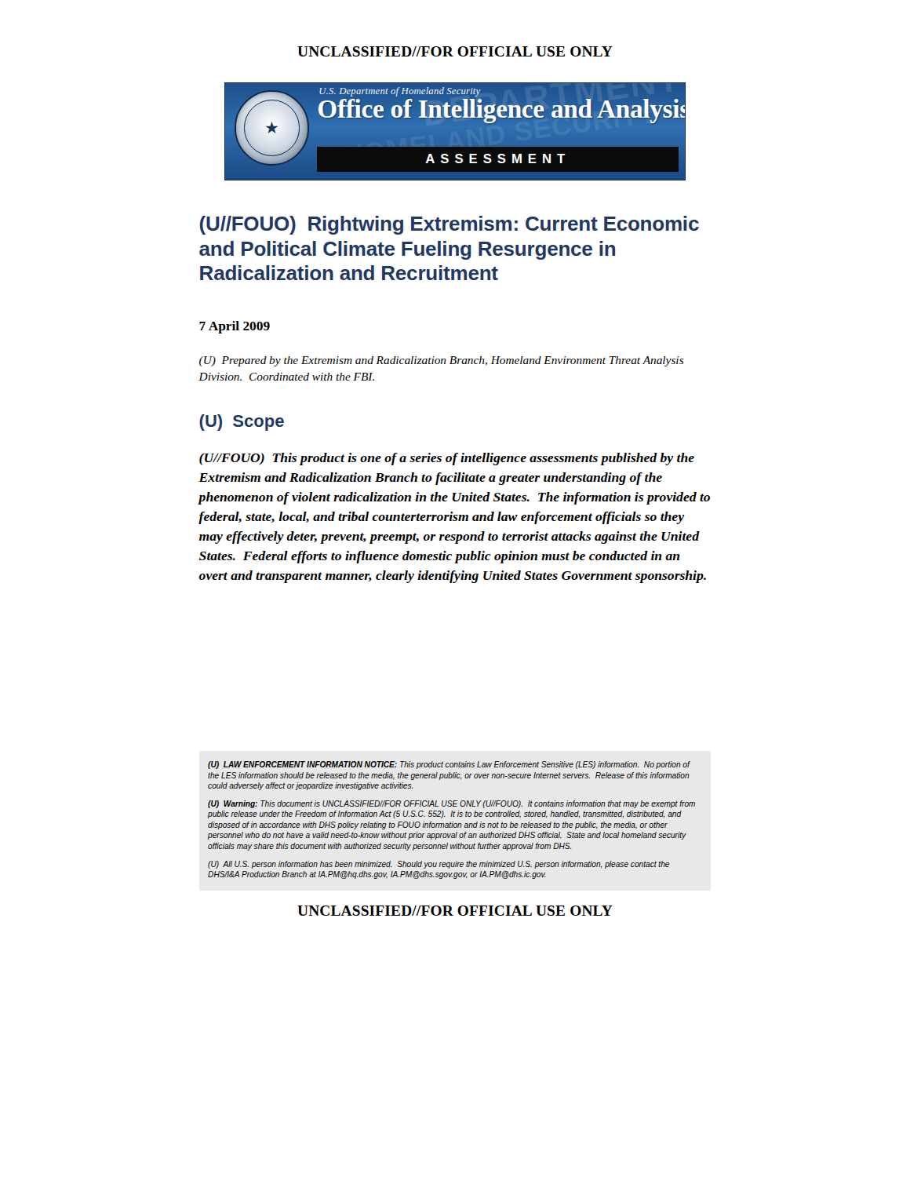UNCLASSIFIED//FOR OFFICIAL USE ONLY
DEPARTMENT
HOMELAND SECURITY
★
U.S. Department of Homeland Security
Office of Intelligence and Analysis
ASSESSMENT
(U//FOUO) Rightwing Extremism: Current Economic and Political Climate Fueling Resurgence in Radicalization and Recruitment
7 April 2009
(U) Prepared by the Extremism and Radicalization Branch, Homeland Environment Threat Analysis Division. Coordinated with the FBI.
(U) Scope
(U//FOUO) This product is one of a series of intelligence assessments published by the Extremism and Radicalization Branch to facilitate a greater understanding of the phenomenon of violent radicalization in the United States. The information is provided to federal, state, local, and tribal counterterrorism and law enforcement officials so they may effectively deter, prevent, preempt, or respond to terrorist attacks against the United States. Federal efforts to influence domestic public opinion must be conducted in an overt and transparent manner, clearly identifying United States Government sponsorship.
(U) LAW ENFORCEMENT INFORMATION NOTICE: This product contains Law Enforcement Sensitive (LES) information. No portion of the LES information should be released to the media, the general public, or over non-secure Internet servers. Release of this information could adversely affect or jeopardize investigative activities.
(U) Warning: This document is UNCLASSIFIED//FOR OFFICIAL USE ONLY (U//FOUO). It contains information that may be exempt from public release under the Freedom of Information Act (5 U.S.C. 552). It is to be controlled, stored, handled, transmitted, distributed, and disposed of in accordance with DHS policy relating to FOUO information and is not to be released to the public, the media, or other personnel who do not have a valid need-to-know without prior approval of an authorized DHS official. State and local homeland security officials may share this document with authorized security personnel without further approval from DHS.
(U) All U.S. person information has been minimized. Should you require the minimized U.S. person information, please contact the DHS/I&A Production Branch at IA.PM@hq.dhs.gov, IA.PM@dhs.sgov.gov, or IA.PM@dhs.ic.gov.
UNCLASSIFIED//FOR OFFICIAL USE ONLY